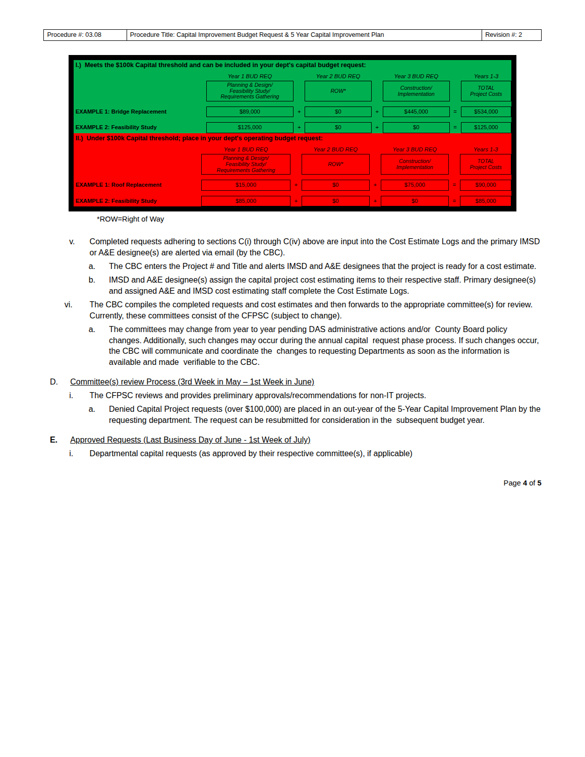| Procedure #: 03.08 | Procedure Title: Capital Improvement Budget Request & 5 Year Capital Improvement Plan | Revision #: 2 |
| I.) Meets the $100k Capital threshold and can be included in your dept's capital budget request: |
| | Year 1 BUD REQ | | Year 2 BUD REQ | | Year 3 BUD REQ | | Years 1-3 |
| | Planning & Design/ Feasibility Study/ Requirements Gathering | | ROW* | | Construction/ Implementation | | TOTAL Project Costs |
| EXAMPLE 1: Bridge Replacement | $89,000 | + | $0 | + | $445,000 | = | $534,000 |
| EXAMPLE 2: Feasibility Study | $125,000 | + | $0 | + | $0 | = | $125,000 |
| II.) Under $100k Capital threshold; place in your dept's operating budget request: |
| | Year 1 BUD REQ | | Year 2 BUD REQ | | Year 3 BUD REQ | | Years 1-3 |
| | Planning & Design/ Feasibility Study/ Requirements Gathering | | ROW* | | Construction/ Implementation | | TOTAL Project Costs |
| EXAMPLE 1: Roof Replacement | $15,000 | + | $0 | + | $75,000 | = | $90,000 |
| EXAMPLE 2: Feasibility Study | $85,000 | + | $0 | + | $0 | = | $85,000 |
*ROW=Right of Way
v. Completed requests adhering to sections C(i) through C(iv) above are input into the Cost Estimate Logs and the primary IMSD or A&E designee(s) are alerted via email (by the CBC).
a. The CBC enters the Project # and Title and alerts IMSD and A&E designees that the project is ready for a cost estimate.
b. IMSD and A&E designee(s) assign the capital project cost estimating items to their respective staff. Primary designee(s) and assigned A&E and IMSD cost estimating staff complete the Cost Estimate Logs.
vi. The CBC compiles the completed requests and cost estimates and then forwards to the appropriate committee(s) for review. Currently, these committees consist of the CFPSC (subject to change).
a. The committees may change from year to year pending DAS administrative actions and/or County Board policy changes. Additionally, such changes may occur during the annual capital request phase process. If such changes occur, the CBC will communicate and coordinate the changes to requesting Departments as soon as the information is available and made verifiable to the CBC.
D. Committee(s) review Process (3rd Week in May – 1st Week in June)
i. The CFPSC reviews and provides preliminary approvals/recommendations for non-IT projects.
a. Denied Capital Project requests (over $100,000) are placed in an out-year of the 5-Year Capital Improvement Plan by the requesting department. The request can be resubmitted for consideration in the subsequent budget year.
E. Approved Requests (Last Business Day of June - 1st Week of July)
i. Departmental capital requests (as approved by their respective committee(s), if applicable)
Page 4 of 5